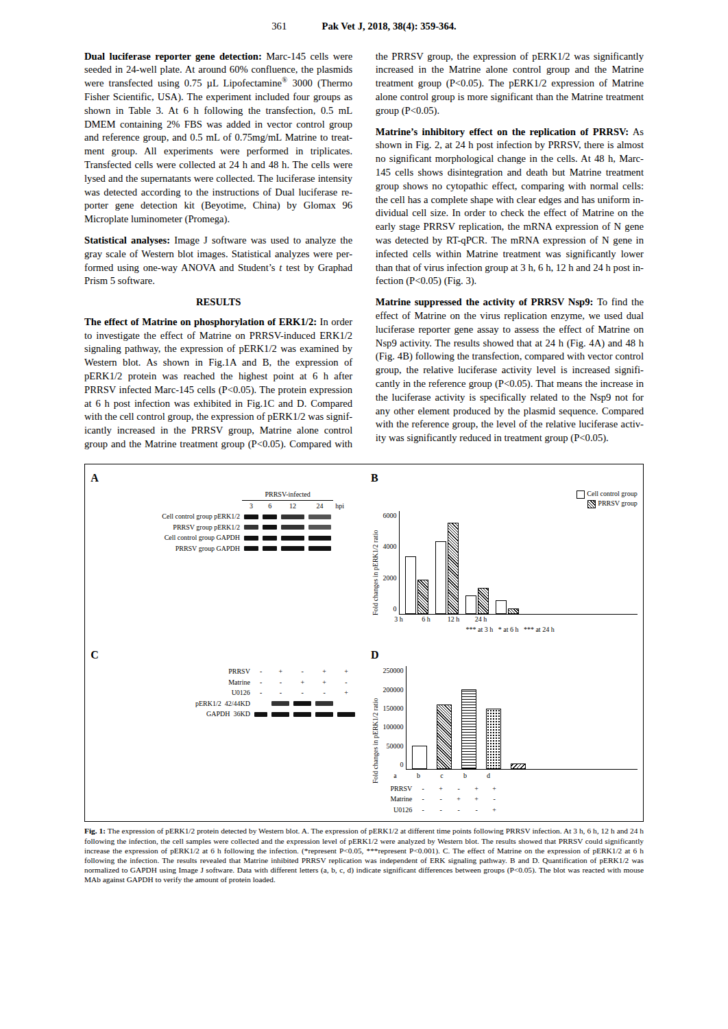361 Pak Vet J, 2018, 38(4): 359-364.
Dual luciferase reporter gene detection: Marc-145 cells were seeded in 24-well plate. At around 60% confluence, the plasmids were transfected using 0.75 µL Lipofectamine® 3000 (Thermo Fisher Scientific, USA). The experiment included four groups as shown in Table 3. At 6 h following the transfection, 0.5 mL DMEM containing 2% FBS was added in vector control group and reference group, and 0.5 mL of 0.75mg/mL Matrine to treatment group. All experiments were performed in triplicates. Transfected cells were collected at 24 h and 48 h. The cells were lysed and the supernatants were collected. The luciferase intensity was detected according to the instructions of Dual luciferase reporter gene detection kit (Beyotime, China) by Glomax 96 Microplate luminometer (Promega).
Statistical analyses: Image J software was used to analyze the gray scale of Western blot images. Statistical analyzes were performed using one-way ANOVA and Student’s t test by Graphad Prism 5 software.
RESULTS
The effect of Matrine on phosphorylation of ERK1/2: In order to investigate the effect of Matrine on PRRSV-induced ERK1/2 signaling pathway, the expression of pERK1/2 was examined by Western blot. As shown in Fig.1A and B, the expression of pERK1/2 protein was reached the highest point at 6 h after PRRSV infected Marc-145 cells (P<0.05). The protein expression at 6 h post infection was exhibited in Fig.1C and D. Compared with the cell control group, the expression of pERK1/2 was significantly increased in the PRRSV group, Matrine alone control group and the Matrine treatment group (P<0.05). Compared with the PRRSV group, the expression of pERK1/2 was significantly increased in the Matrine alone control group and the Matrine treatment group (P<0.05). The pERK1/2 expression of Matrine alone control group is more significant than the Matrine treatment group (P<0.05).
Matrine’s inhibitory effect on the replication of PRRSV: As shown in Fig. 2, at 24 h post infection by PRRSV, there is almost no significant morphological change in the cells. At 48 h, Marc-145 cells shows disintegration and death but Matrine treatment group shows no cytopathic effect, comparing with normal cells: the cell has a complete shape with clear edges and has uniform individual cell size. In order to check the effect of Matrine on the early stage PRRSV replication, the mRNA expression of N gene was detected by RT-qPCR. The mRNA expression of N gene in infected cells within Matrine treatment was significantly lower than that of virus infection group at 3 h, 6 h, 12 h and 24 h post infection (P<0.05) (Fig. 3).
Matrine suppressed the activity of PRRSV Nsp9: To find the effect of Matrine on the virus replication enzyme, we used dual luciferase reporter gene assay to assess the effect of Matrine on Nsp9 activity. The results showed that at 24 h (Fig. 4A) and 48 h (Fig. 4B) following the transfection, compared with vector control group, the relative luciferase activity level is increased significantly in the reference group (P<0.05). That means the increase in the luciferase activity is specifically related to the Nsp9 not for any other element produced by the plasmid sequence. Compared with the reference group, the level of the relative luciferase activity was significantly reduced in treatment group (P<0.05).
| A / / PRRSV-infected / / / / 3 / 6 / 12 / 24 / hpi / / Cell control group pERK1/2 / / / / / / / PRRSV group pERK1/2 / / / / / / / Cell control group GAPDH / / / / / / / PRRSV group GAPDH / / / / / / | B Cell control group PRRSV group Fold changes in pERK1/2 ratio 6000 4000 2000 0 3 h 6 h 12 h 24 h *** at 3 h * at 6 h *** at 24 h |
| C / PRRSV / - / + / - / + / + / / Matrine / - / - / + / + / - / / U0126 / - / - / - / - / + / / pERK1/2 42/44KD / / / / / / / GAPDH 36KD / / / / / / | D Fold changes in pERK1/2 ratio 250000 200000 150000 100000 50000 0 a b c b d / PRRSV / - / + / - / + / + / / Matrine / - / - / + / + / - / / U0126 / - / - / - / - / + / |
Fig. 1: The expression of pERK1/2 protein detected by Western blot. A. The expression of pERK1/2 at different time points following PRRSV infection. At 3 h, 6 h, 12 h and 24 h following the infection, the cell samples were collected and the expression level of pERK1/2 were analyzed by Western blot. The results showed that PRRSV could significantly increase the expression of pERK1/2 at 6 h following the infection. (*represent P<0.05, ***represent P<0.001). C. The effect of Matrine on the expression of pERK1/2 at 6 h following the infection. The results revealed that Matrine inhibited PRRSV replication was independent of ERK signaling pathway. B and D. Quantification of pERK1/2 was normalized to GAPDH using Image J software. Data with different letters (a, b, c, d) indicate significant differences between groups (P<0.05). The blot was reacted with mouse MAb against GAPDH to verify the amount of protein loaded.